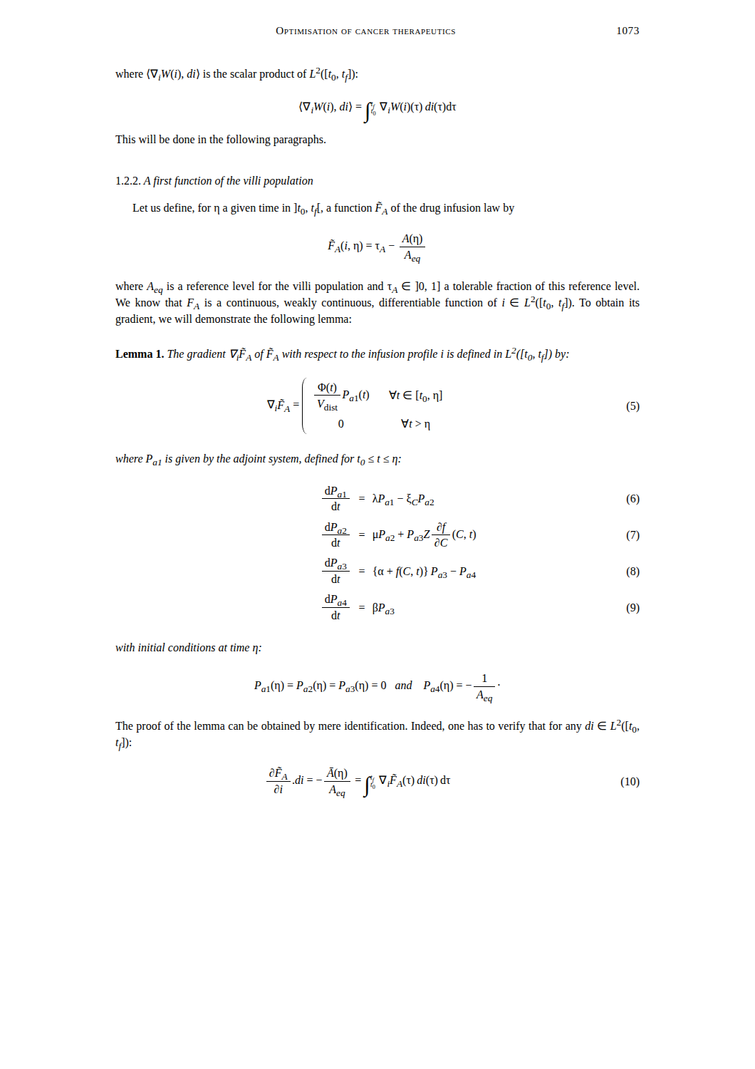Optimisation of cancer therapeutics 1073
where ⟨∇iW(i), di⟩ is the scalar product of L2([t0, tf]):
⟨∇iW(i), di⟩ = ∫tf t0 ∇iW(i)(τ) di(τ)dτ
This will be done in the following paragraphs.
1.2.2. A first function of the villi population
Let us define, for η a given time in ]t0, tf[, a function F̃A of the drug infusion law by
F̃A(i, η) = τA − A(η) Aeq
where Aeq is a reference level for the villi population and τA ∈ ]0, 1] a tolerable fraction of this reference level. We know that FA is a continuous, weakly continuous, differentiable function of i ∈ L2([t0, tf]). To obtain its gradient, we will demonstrate the following lemma:
Lemma 1. The gradient ∇iF̃A of F̃A with respect to the infusion profile i is defined in L2([t0, tf]) by:
∇iF̃A =
| Φ( t ) V dist P a 1 ( t ) | ∀ t ∈ [ t 0 , η] |
| 0 | ∀ t > η |
(5)
where Pa1 is given by the adjoint system, defined for t0 ≤ t ≤ η:
| d P a 1 d t | = | λ P a 1 − ξ C P a 2 | (6) |
| d P a 2 d t | = | μ P a 2 + P a 3 Z ∂ f ∂ C ( C , t ) | (7) |
| d P a 3 d t | = | {α + f ( C , t )} P a 3 − P a 4 | (8) |
| d P a 4 d t | = | β P a 3 | (9) |
with initial conditions at time η:
Pa1(η) = Pa2(η) = Pa3(η) = 0 and Pa4(η) = −1 Aeq·
The proof of the lemma can be obtained by mere identification. Indeed, one has to verify that for any di ∈ L2([t0, tf]):
∂F̃A∂i.di = −Ā(η) Aeq = ∫tf t0 ∇iF̃A(τ) di(τ) dτ
(10)